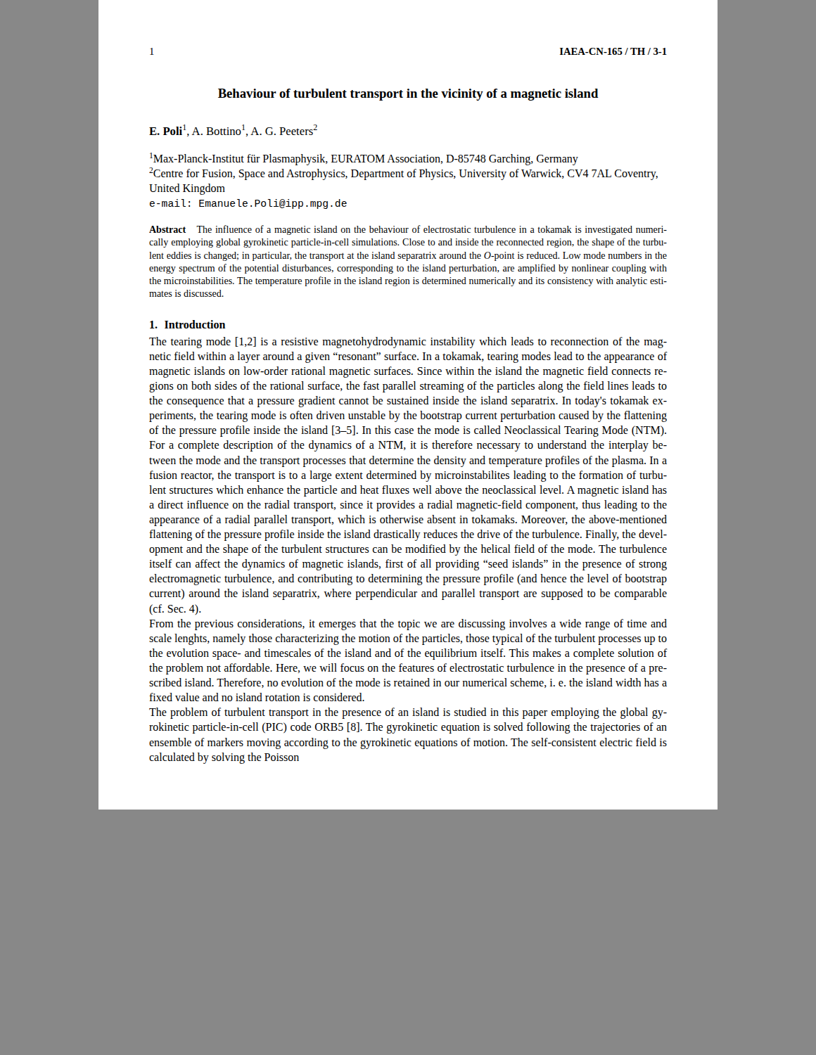1 IAEA-CN-165 / TH / 3-1
Behaviour of turbulent transport in the vicinity of a magnetic island
E. Poli1, A. Bottino1, A. G. Peeters2
1Max-Planck-Institut für Plasmaphysik, EURATOM Association, D-85748 Garching, Germany
2Centre for Fusion, Space and Astrophysics, Department of Physics, University of Warwick, CV4 7AL Coventry, United Kingdom
e-mail: Emanuele.Poli@ipp.mpg.de
Abstract The influence of a magnetic island on the behaviour of electrostatic turbulence in a tokamak is investigated numerically employing global gyrokinetic particle-in-cell simulations. Close to and inside the reconnected region, the shape of the turbulent eddies is changed; in particular, the transport at the island separatrix around the O-point is reduced. Low mode numbers in the energy spectrum of the potential disturbances, corresponding to the island perturbation, are amplified by nonlinear coupling with the microinstabilities. The temperature profile in the island region is determined numerically and its consistency with analytic estimates is discussed.
1. Introduction
The tearing mode [1,2] is a resistive magnetohydrodynamic instability which leads to reconnection of the magnetic field within a layer around a given “resonant” surface. In a tokamak, tearing modes lead to the appearance of magnetic islands on low-order rational magnetic surfaces. Since within the island the magnetic field connects regions on both sides of the rational surface, the fast parallel streaming of the particles along the field lines leads to the consequence that a pressure gradient cannot be sustained inside the island separatrix. In today's tokamak experiments, the tearing mode is often driven unstable by the bootstrap current perturbation caused by the flattening of the pressure profile inside the island [3–5]. In this case the mode is called Neoclassical Tearing Mode (NTM). For a complete description of the dynamics of a NTM, it is therefore necessary to understand the interplay between the mode and the transport processes that determine the density and temperature profiles of the plasma. In a fusion reactor, the transport is to a large extent determined by microinstabilites leading to the formation of turbulent structures which enhance the particle and heat fluxes well above the neoclassical level. A magnetic island has a direct influence on the radial transport, since it provides a radial magnetic-field component, thus leading to the appearance of a radial parallel transport, which is otherwise absent in tokamaks. Moreover, the above-mentioned flattening of the pressure profile inside the island drastically reduces the drive of the turbulence. Finally, the development and the shape of the turbulent structures can be modified by the helical field of the mode. The turbulence itself can affect the dynamics of magnetic islands, first of all providing “seed islands” in the presence of strong electromagnetic turbulence, and contributing to determining the pressure profile (and hence the level of bootstrap current) around the island separatrix, where perpendicular and parallel transport are supposed to be comparable (cf. Sec. 4).
From the previous considerations, it emerges that the topic we are discussing involves a wide range of time and scale lenghts, namely those characterizing the motion of the particles, those typical of the turbulent processes up to the evolution space- and timescales of the island and of the equilibrium itself. This makes a complete solution of the problem not affordable. Here, we will focus on the features of electrostatic turbulence in the presence of a prescribed island. Therefore, no evolution of the mode is retained in our numerical scheme, i. e. the island width has a fixed value and no island rotation is considered.
The problem of turbulent transport in the presence of an island is studied in this paper employing the global gyrokinetic particle-in-cell (PIC) code ORB5 [8]. The gyrokinetic equation is solved following the trajectories of an ensemble of markers moving according to the gyrokinetic equations of motion. The self-consistent electric field is calculated by solving the Poisson